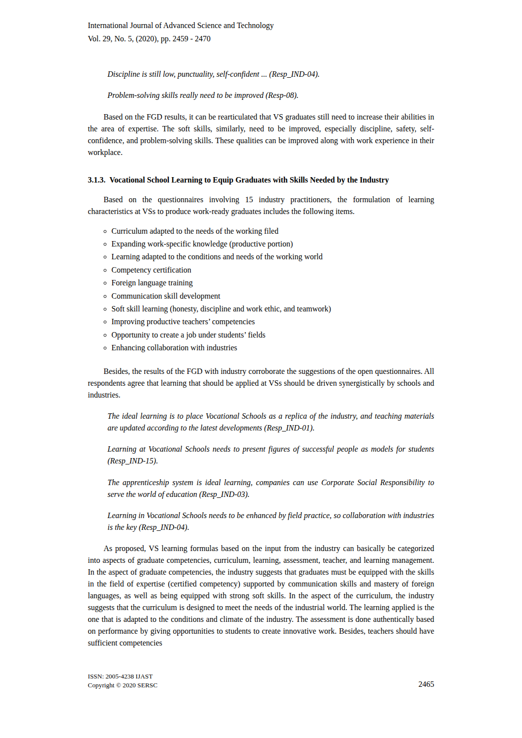International Journal of Advanced Science and Technology
Vol. 29, No. 5, (2020), pp. 2459 - 2470
Discipline is still low, punctuality, self-confident ... (Resp_IND-04).
Problem-solving skills really need to be improved (Resp-08).
Based on the FGD results, it can be rearticulated that VS graduates still need to increase their abilities in the area of expertise. The soft skills, similarly, need to be improved, especially discipline, safety, self-confidence, and problem-solving skills. These qualities can be improved along with work experience in their workplace.
3.1.3. Vocational School Learning to Equip Graduates with Skills Needed by the Industry
Based on the questionnaires involving 15 industry practitioners, the formulation of learning characteristics at VSs to produce work-ready graduates includes the following items.
Curriculum adapted to the needs of the working filed
Expanding work-specific knowledge (productive portion)
Learning adapted to the conditions and needs of the working world
Competency certification
Foreign language training
Communication skill development
Soft skill learning (honesty, discipline and work ethic, and teamwork)
Improving productive teachers’ competencies
Opportunity to create a job under students’ fields
Enhancing collaboration with industries
Besides, the results of the FGD with industry corroborate the suggestions of the open questionnaires. All respondents agree that learning that should be applied at VSs should be driven synergistically by schools and industries.
The ideal learning is to place Vocational Schools as a replica of the industry, and teaching materials are updated according to the latest developments (Resp_IND-01).
Learning at Vocational Schools needs to present figures of successful people as models for students (Resp_IND-15).
The apprenticeship system is ideal learning, companies can use Corporate Social Responsibility to serve the world of education (Resp_IND-03).
Learning in Vocational Schools needs to be enhanced by field practice, so collaboration with industries is the key (Resp_IND-04).
As proposed, VS learning formulas based on the input from the industry can basically be categorized into aspects of graduate competencies, curriculum, learning, assessment, teacher, and learning management. In the aspect of graduate competencies, the industry suggests that graduates must be equipped with the skills in the field of expertise (certified competency) supported by communication skills and mastery of foreign languages, as well as being equipped with strong soft skills. In the aspect of the curriculum, the industry suggests that the curriculum is designed to meet the needs of the industrial world. The learning applied is the one that is adapted to the conditions and climate of the industry. The assessment is done authentically based on performance by giving opportunities to students to create innovative work. Besides, teachers should have sufficient competencies
ISSN: 2005-4238 IJAST
Copyright © 2020 SERSC
2465